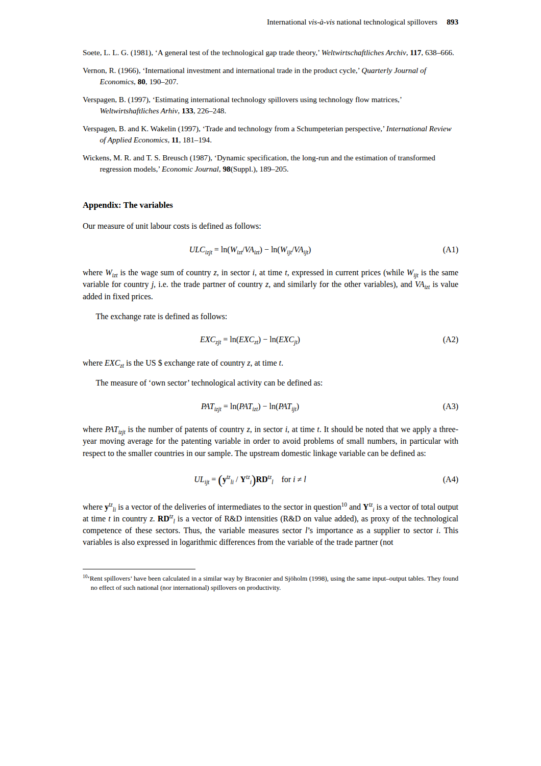International vis-à-vis national technological spillovers893
Soete, L. L. G. (1981), ‘A general test of the technological gap trade theory,’ Weltwirtschaftliches Archiv, 117, 638–666.
Vernon, R. (1966), ‘International investment and international trade in the product cycle,’ Quarterly Journal of Economics, 80, 190–207.
Verspagen, B. (1997), ‘Estimating international technology spillovers using technology flow matrices,’ Weltwirtshaftliches Arhiv, 133, 226–248.
Verspagen, B. and K. Wakelin (1997), ‘Trade and technology from a Schumpeterian perspective,’ International Review of Applied Economics, 11, 181–194.
Wickens, M. R. and T. S. Breusch (1987), ‘Dynamic specification, the long-run and the estimation of transformed regression models,’ Economic Journal, 98(Suppl.), 189–205.
Appendix: The variables
Our measure of unit labour costs is defined as follows:
ULCizjt = ln(Wizt/VAizt) − ln(Wijt/VAijt)
(A1)
where Wizt is the wage sum of country z, in sector i, at time t, expressed in current prices (while Wijt is the same variable for country j, i.e. the trade partner of country z, and similarly for the other variables), and VAizt is value added in fixed prices.
The exchange rate is defined as follows:
EXCzjt = ln(EXCzt) − ln(EXCjt)
(A2)
where EXCzt is the US $ exchange rate of country z, at time t.
The measure of ‘own sector’ technological activity can be defined as:
PATizjt = ln(PATizt) − ln(PATijt)
(A3)
where PATizjt is the number of patents of country z, in sector i, at time t. It should be noted that we apply a three-year moving average for the patenting variable in order to avoid problems of small numbers, in particular with respect to the smaller countries in our sample. The upstream domestic linkage variable can be defined as:
ULijt = (ytzli / Ytzi) RDtzl for i ≠ l
(A4)
where ytzli is a vector of the deliveries of intermediates to the sector in question10 and Ytzi is a vector of total output at time t in country z. RDtzl is a vector of R&D intensities (R&D on value added), as proxy of the technological competence of these sectors. Thus, the variable measures sector l’s importance as a supplier to sector i. This variables is also expressed in logarithmic differences from the variable of the trade partner (not
10‘Rent spillovers’ have been calculated in a similar way by Braconier and Sjöholm (1998), using the same input–output tables. They found no effect of such national (nor international) spillovers on productivity.